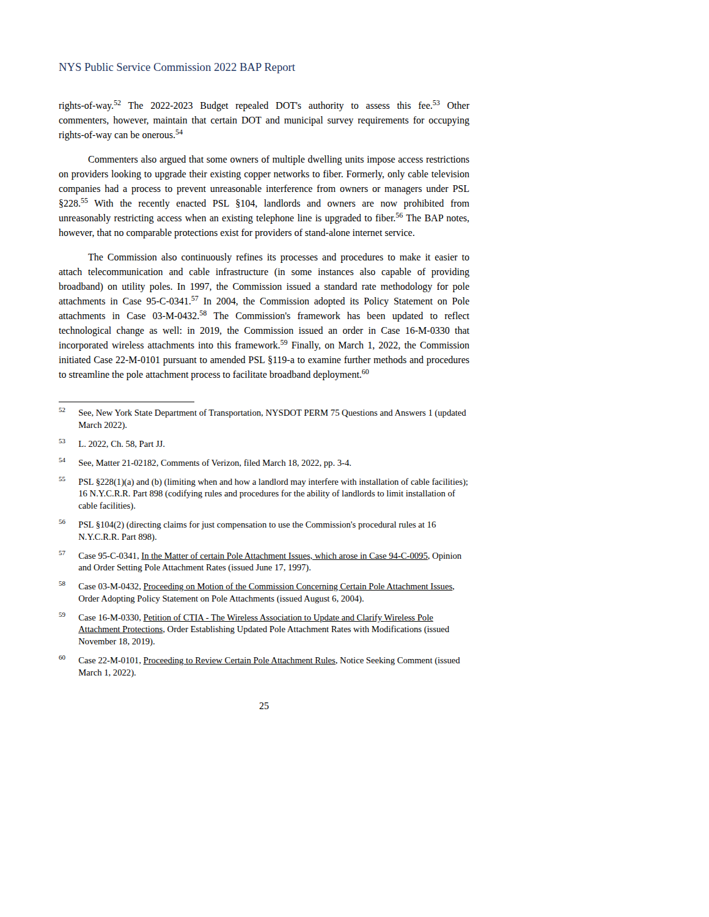NYS Public Service Commission 2022 BAP Report
rights-of-way.52 The 2022-2023 Budget repealed DOT's authority to assess this fee.53 Other commenters, however, maintain that certain DOT and municipal survey requirements for occupying rights-of-way can be onerous.54
Commenters also argued that some owners of multiple dwelling units impose access restrictions on providers looking to upgrade their existing copper networks to fiber. Formerly, only cable television companies had a process to prevent unreasonable interference from owners or managers under PSL §228.55 With the recently enacted PSL §104, landlords and owners are now prohibited from unreasonably restricting access when an existing telephone line is upgraded to fiber.56 The BAP notes, however, that no comparable protections exist for providers of stand-alone internet service.
The Commission also continuously refines its processes and procedures to make it easier to attach telecommunication and cable infrastructure (in some instances also capable of providing broadband) on utility poles. In 1997, the Commission issued a standard rate methodology for pole attachments in Case 95-C-0341.57 In 2004, the Commission adopted its Policy Statement on Pole attachments in Case 03-M-0432.58 The Commission's framework has been updated to reflect technological change as well: in 2019, the Commission issued an order in Case 16-M-0330 that incorporated wireless attachments into this framework.59 Finally, on March 1, 2022, the Commission initiated Case 22-M-0101 pursuant to amended PSL §119-a to examine further methods and procedures to streamline the pole attachment process to facilitate broadband deployment.60
52
See, New York State Department of Transportation, NYSDOT PERM 75 Questions and Answers 1 (updated March 2022).
53
L. 2022, Ch. 58, Part JJ.
54
See, Matter 21-02182, Comments of Verizon, filed March 18, 2022, pp. 3-4.
55
PSL §228(1)(a) and (b) (limiting when and how a landlord may interfere with installation of cable facilities); 16 N.Y.C.R.R. Part 898 (codifying rules and procedures for the ability of landlords to limit installation of cable facilities).
56
PSL §104(2) (directing claims for just compensation to use the Commission's procedural rules at 16 N.Y.C.R.R. Part 898).
57
Case 95-C-0341, In the Matter of certain Pole Attachment Issues, which arose in Case 94-C-0095, Opinion and Order Setting Pole Attachment Rates (issued June 17, 1997).
58
Case 03-M-0432, Proceeding on Motion of the Commission Concerning Certain Pole Attachment Issues, Order Adopting Policy Statement on Pole Attachments (issued August 6, 2004).
59
Case 16-M-0330, Petition of CTIA - The Wireless Association to Update and Clarify Wireless Pole Attachment Protections, Order Establishing Updated Pole Attachment Rates with Modifications (issued November 18, 2019).
60
Case 22-M-0101, Proceeding to Review Certain Pole Attachment Rules, Notice Seeking Comment (issued March 1, 2022).
25